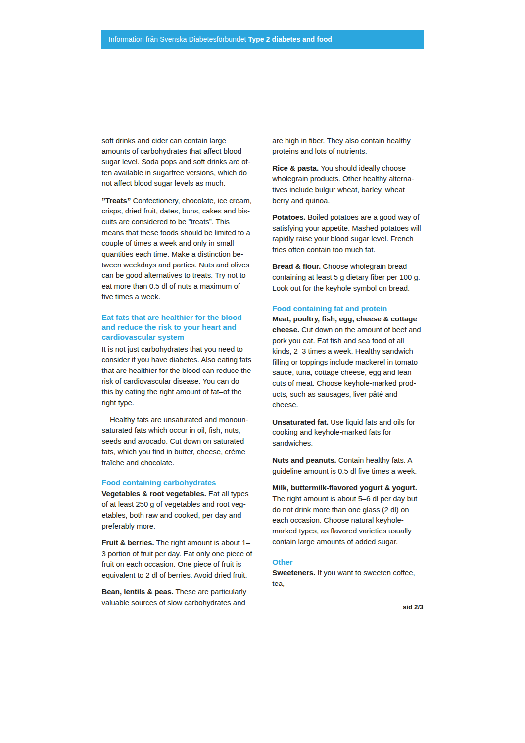Information från Svenska Diabetesförbundet Type 2 diabetes and food
soft drinks and cider can contain large amounts of carbohydrates that affect blood sugar level. Soda pops and soft drinks are often available in sugarfree versions, which do not affect blood sugar levels as much.
”Treats” Confectionery, chocolate, ice cream, crisps, dried fruit, dates, buns, cakes and biscuits are considered to be ”treats”. This means that these foods should be limited to a couple of times a week and only in small quantities each time. Make a distinction between weekdays and parties. Nuts and olives can be good alternatives to treats. Try not to eat more than 0.5 dl of nuts a maximum of five times a week.
Eat fats that are healthier for the blood and reduce the risk to your heart and cardiovascular system
It is not just carbohydrates that you need to consider if you have diabetes. Also eating fats that are healthier for the blood can reduce the risk of cardiovascular disease. You can do this by eating the right amount of fat–of the right type.
Healthy fats are unsaturated and monounsaturated fats which occur in oil, fish, nuts, seeds and avocado. Cut down on saturated fats, which you find in butter, cheese, crème fraîche and chocolate.
Food containing carbohydrates
Vegetables & root vegetables. Eat all types of at least 250 g of vegetables and root vegetables, both raw and cooked, per day and preferably more.
Fruit & berries. The right amount is about 1–3 portion of fruit per day. Eat only one piece of fruit on each occasion. One piece of fruit is equivalent to 2 dl of berries. Avoid dried fruit.
Bean, lentils & peas. These are particularly valuable sources of slow carbohydrates and are high in fiber. They also contain healthy proteins and lots of nutrients.
Rice & pasta. You should ideally choose wholegrain products. Other healthy alternatives include bulgur wheat, barley, wheat berry and quinoa.
Potatoes. Boiled potatoes are a good way of satisfying your appetite. Mashed potatoes will rapidly raise your blood sugar level. French fries often contain too much fat.
Bread & flour. Choose wholegrain bread containing at least 5 g dietary fiber per 100 g. Look out for the keyhole symbol on bread.
Food containing fat and protein
Meat, poultry, fish, egg, cheese & cottage cheese. Cut down on the amount of beef and pork you eat. Eat fish and sea food of all kinds, 2–3 times a week. Healthy sandwich filling or toppings include mackerel in tomato sauce, tuna, cottage cheese, egg and lean cuts of meat. Choose keyhole-marked products, such as sausages, liver pâté and cheese.
Unsaturated fat. Use liquid fats and oils for cooking and keyhole-marked fats for sandwiches.
Nuts and peanuts. Contain healthy fats. A guideline amount is 0.5 dl five times a week.
Milk, buttermilk-flavored yogurt & yogurt. The right amount is about 5–6 dl per day but do not drink more than one glass (2 dl) on each occasion. Choose natural keyhole-marked types, as flavored varieties usually contain large amounts of added sugar.
Other
Sweeteners. If you want to sweeten coffee, tea,
sid 2/3